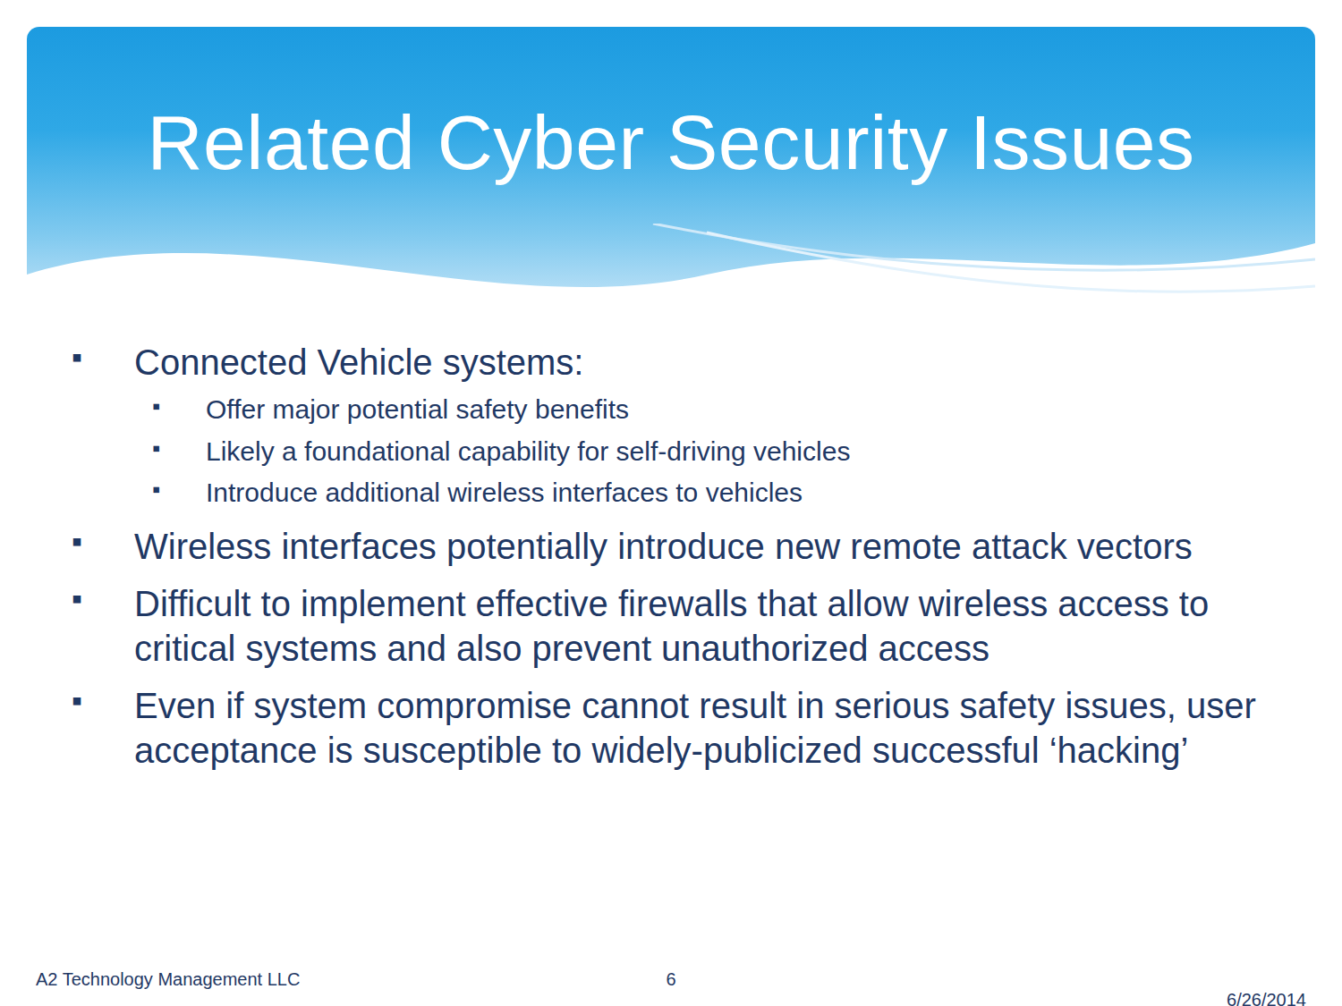Related Cyber Security Issues
Connected Vehicle systems:
Offer major potential safety benefits
Likely a foundational capability for self-driving vehicles
Introduce additional wireless interfaces to vehicles
Wireless interfaces potentially introduce new remote attack vectors
Difficult to implement effective firewalls that allow wireless access to critical systems and also prevent unauthorized access
Even if system compromise cannot result in serious safety issues, user acceptance is susceptible to widely-publicized successful ‘hacking’
A2 Technology Management LLC
6
6/26/2014